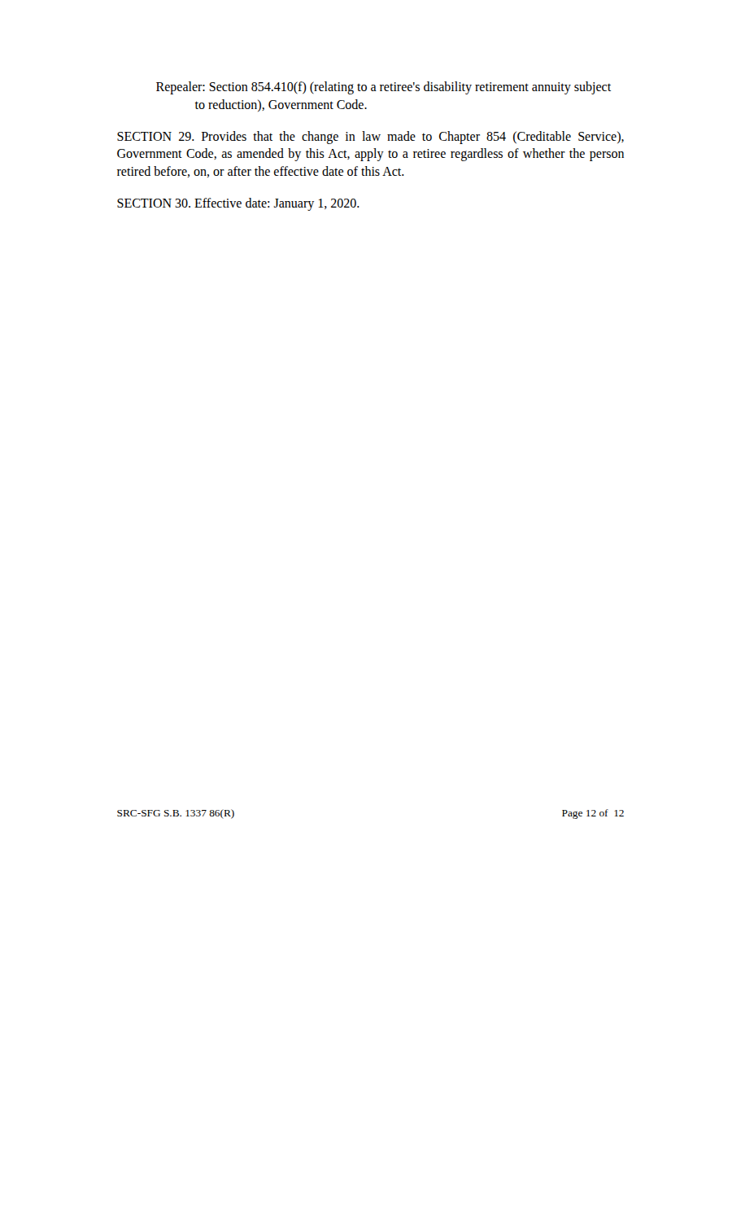Repealer: Section 854.410(f) (relating to a retiree's disability retirement annuity subject to reduction), Government Code.
SECTION 29. Provides that the change in law made to Chapter 854 (Creditable Service), Government Code, as amended by this Act, apply to a retiree regardless of whether the person retired before, on, or after the effective date of this Act.
SECTION 30. Effective date: January 1, 2020.
SRC-SFG S.B. 1337 86(R) Page 12 of 12